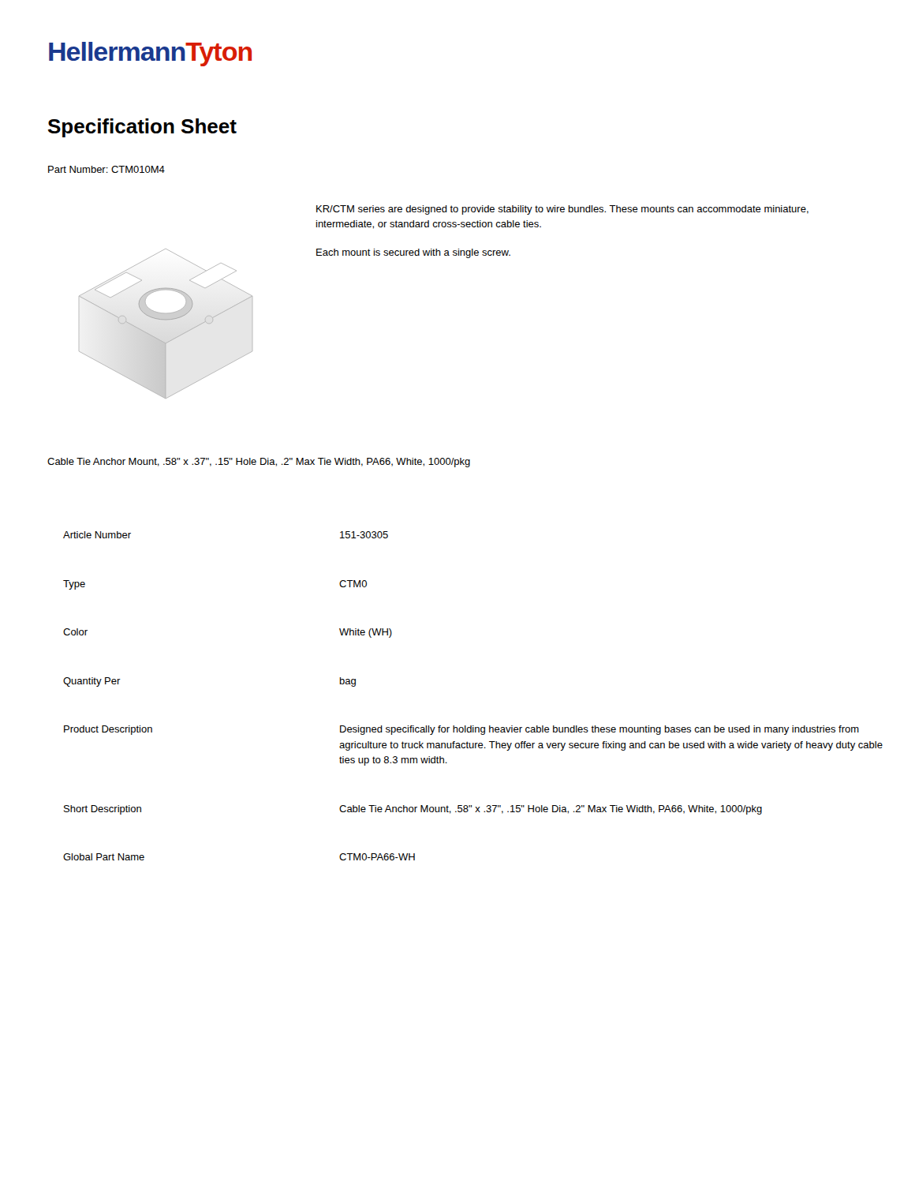Hellermann Tyton
Specification Sheet
Part Number: CTM010M4
KR/CTM series are designed to provide stability to wire bundles. These mounts can accommodate miniature, intermediate, or standard cross-section cable ties.
Each mount is secured with a single screw.
Cable Tie Anchor Mount, .58" x .37", .15" Hole Dia, .2" Max Tie Width, PA66, White, 1000/pkg
| Article Number | 151-30305 |
| Type | CTM0 |
| Color | White (WH) |
| Quantity Per | bag |
| Product Description | Designed specifically for holding heavier cable bundles these mounting bases can be used in many industries from agriculture to truck manufacture. They offer a very secure fixing and can be used with a wide variety of heavy duty cable ties up to 8.3 mm width. |
| Short Description | Cable Tie Anchor Mount, .58" x .37", .15" Hole Dia, .2" Max Tie Width, PA66, White, 1000/pkg |
| Global Part Name | CTM0-PA66-WH |